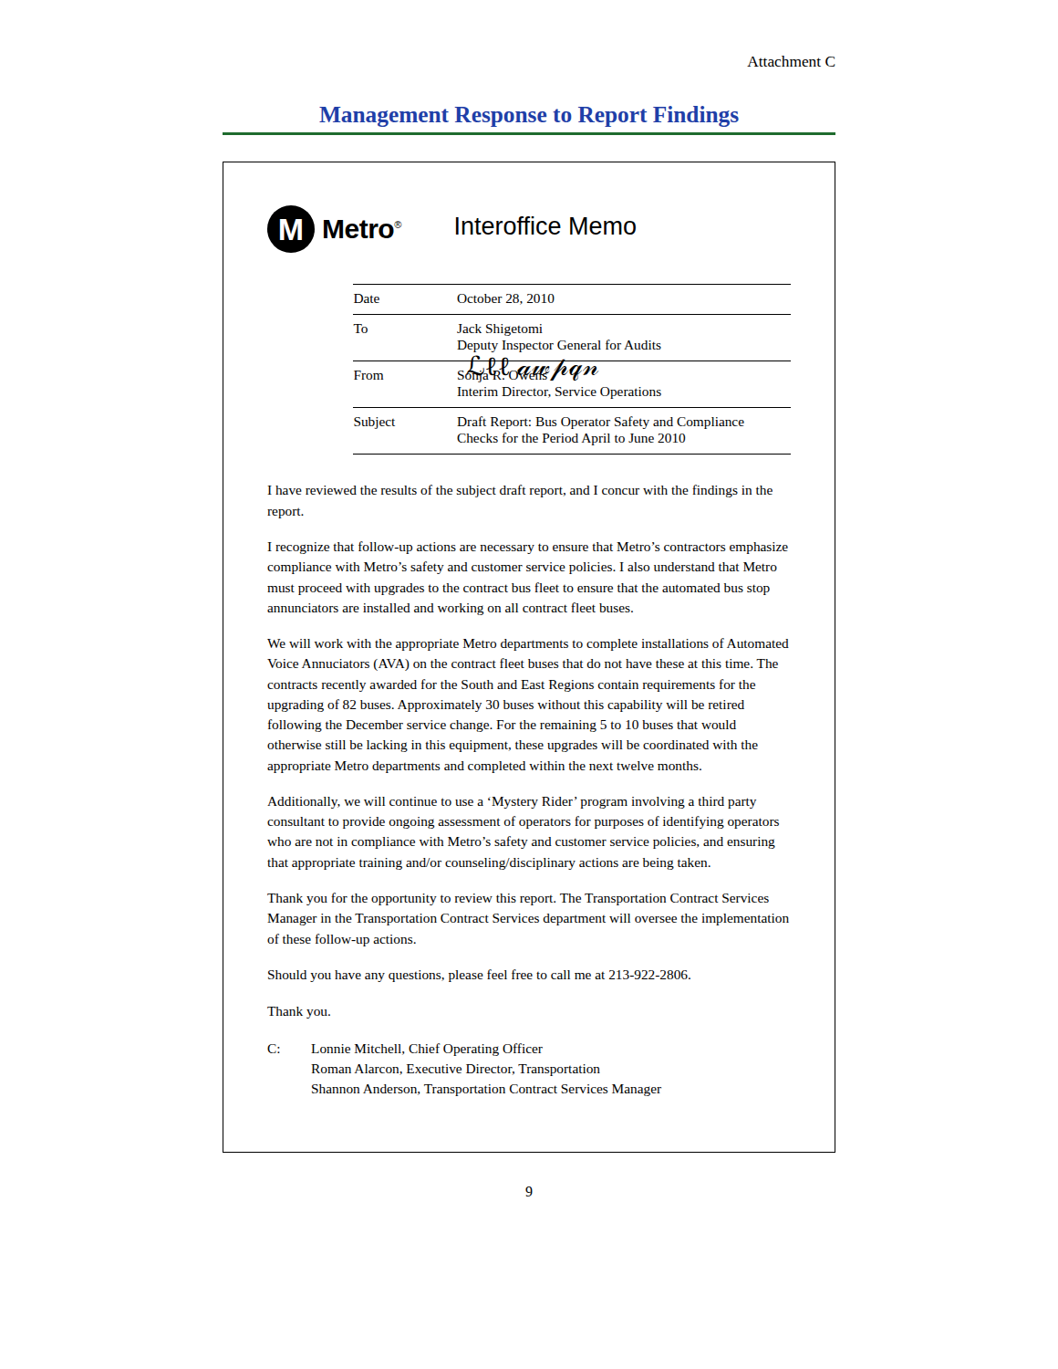Attachment C
Management Response to Report Findings
M
Metro®
Interoffice Memo
| | Date | October 28, 2010 |
| | To | Jack Shigetomi Deputy Inspector General for Audits |
| | From | Sonja R. Owens ℒℓℓ 𝒶𝓌𝓅𝓆𝓃 Interim Director, Service Operations |
| | Subject | Draft Report: Bus Operator Safety and Compliance Checks for the Period April to June 2010 |
I have reviewed the results of the subject draft report, and I concur with the findings in the report.
I recognize that follow-up actions are necessary to ensure that Metro’s contractors emphasize compliance with Metro’s safety and customer service policies. I also understand that Metro must proceed with upgrades to the contract bus fleet to ensure that the automated bus stop annunciators are installed and working on all contract fleet buses.
We will work with the appropriate Metro departments to complete installations of Automated Voice Annuciators (AVA) on the contract fleet buses that do not have these at this time. The contracts recently awarded for the South and East Regions contain requirements for the upgrading of 82 buses. Approximately 30 buses without this capability will be retired following the December service change. For the remaining 5 to 10 buses that would otherwise still be lacking in this equipment, these upgrades will be coordinated with the appropriate Metro departments and completed within the next twelve months.
Additionally, we will continue to use a ‘Mystery Rider’ program involving a third party consultant to provide ongoing assessment of operators for purposes of identifying operators who are not in compliance with Metro’s safety and customer service policies, and ensuring that appropriate training and/or counseling/disciplinary actions are being taken.
Thank you for the opportunity to review this report. The Transportation Contract Services Manager in the Transportation Contract Services department will oversee the implementation of these follow-up actions.
Should you have any questions, please feel free to call me at 213-922-2806.
Thank you.
C:
Lonnie Mitchell, Chief Operating Officer
Roman Alarcon, Executive Director, Transportation
Shannon Anderson, Transportation Contract Services Manager
9